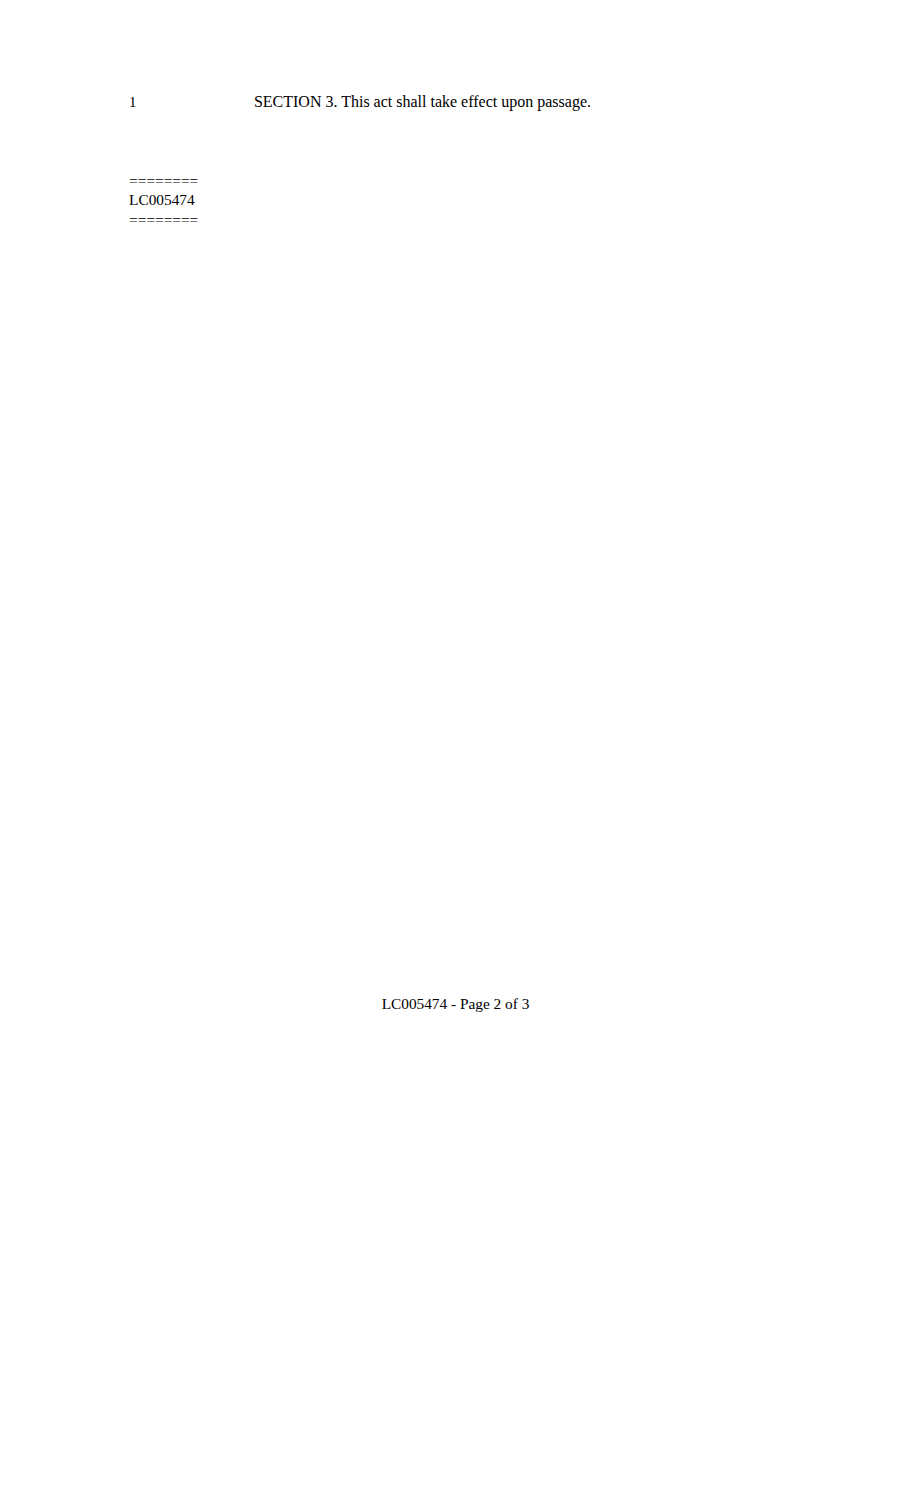1
SECTION 3. This act shall take effect upon passage.
========
LC005474
========
LC005474 - Page 2 of 3